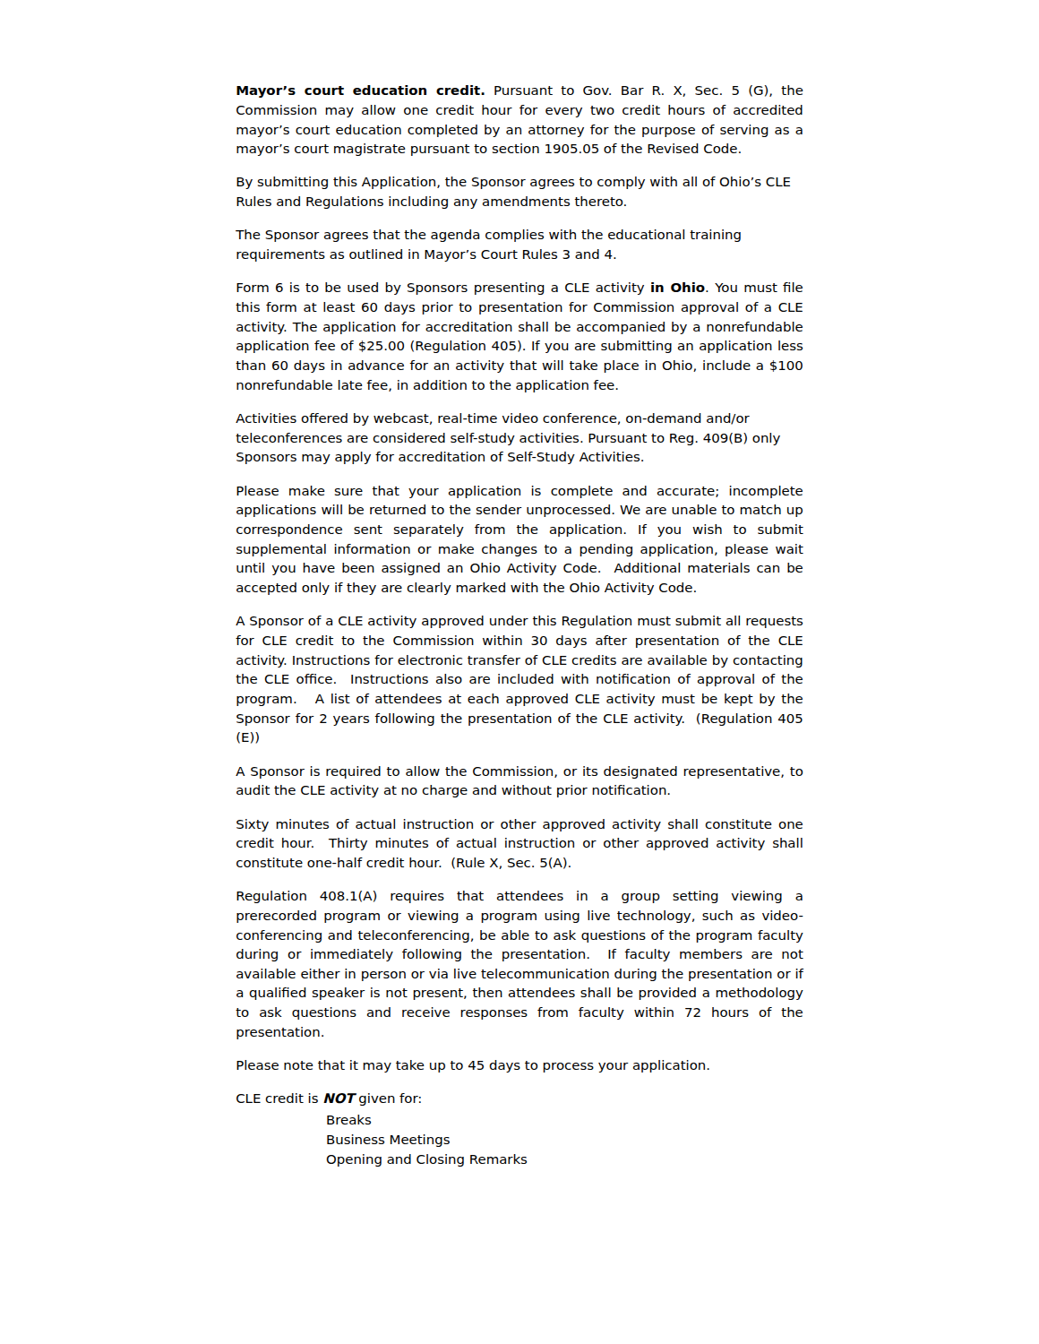Mayor’s court education credit. Pursuant to Gov. Bar R. X, Sec. 5 (G), the Commission may allow one credit hour for every two credit hours of accredited mayor’s court education completed by an attorney for the purpose of serving as a mayor’s court magistrate pursuant to section 1905.05 of the Revised Code.
By submitting this Application, the Sponsor agrees to comply with all of Ohio’s CLE Rules and Regulations including any amendments thereto.
The Sponsor agrees that the agenda complies with the educational training requirements as outlined in Mayor’s Court Rules 3 and 4.
Form 6 is to be used by Sponsors presenting a CLE activity in Ohio. You must file this form at least 60 days prior to presentation for Commission approval of a CLE activity. The application for accreditation shall be accompanied by a nonrefundable application fee of $25.00 (Regulation 405). If you are submitting an application less than 60 days in advance for an activity that will take place in Ohio, include a $100 nonrefundable late fee, in addition to the application fee.
Activities offered by webcast, real-time video conference, on-demand and/or teleconferences are considered self-study activities. Pursuant to Reg. 409(B) only Sponsors may apply for accreditation of Self-Study Activities.
Please make sure that your application is complete and accurate; incomplete applications will be returned to the sender unprocessed. We are unable to match up correspondence sent separately from the application. If you wish to submit supplemental information or make changes to a pending application, please wait until you have been assigned an Ohio Activity Code. Additional materials can be accepted only if they are clearly marked with the Ohio Activity Code.
A Sponsor of a CLE activity approved under this Regulation must submit all requests for CLE credit to the Commission within 30 days after presentation of the CLE activity. Instructions for electronic transfer of CLE credits are available by contacting the CLE office. Instructions also are included with notification of approval of the program. A list of attendees at each approved CLE activity must be kept by the Sponsor for 2 years following the presentation of the CLE activity. (Regulation 405 (E))
A Sponsor is required to allow the Commission, or its designated representative, to audit the CLE activity at no charge and without prior notification.
Sixty minutes of actual instruction or other approved activity shall constitute one credit hour. Thirty minutes of actual instruction or other approved activity shall constitute one-half credit hour. (Rule X, Sec. 5(A).
Regulation 408.1(A) requires that attendees in a group setting viewing a prerecorded program or viewing a program using live technology, such as video-conferencing and teleconferencing, be able to ask questions of the program faculty during or immediately following the presentation. If faculty members are not available either in person or via live telecommunication during the presentation or if a qualified speaker is not present, then attendees shall be provided a methodology to ask questions and receive responses from faculty within 72 hours of the presentation.
Please note that it may take up to 45 days to process your application.
CLE credit is NOT given for:
Breaks
Business Meetings
Opening and Closing Remarks